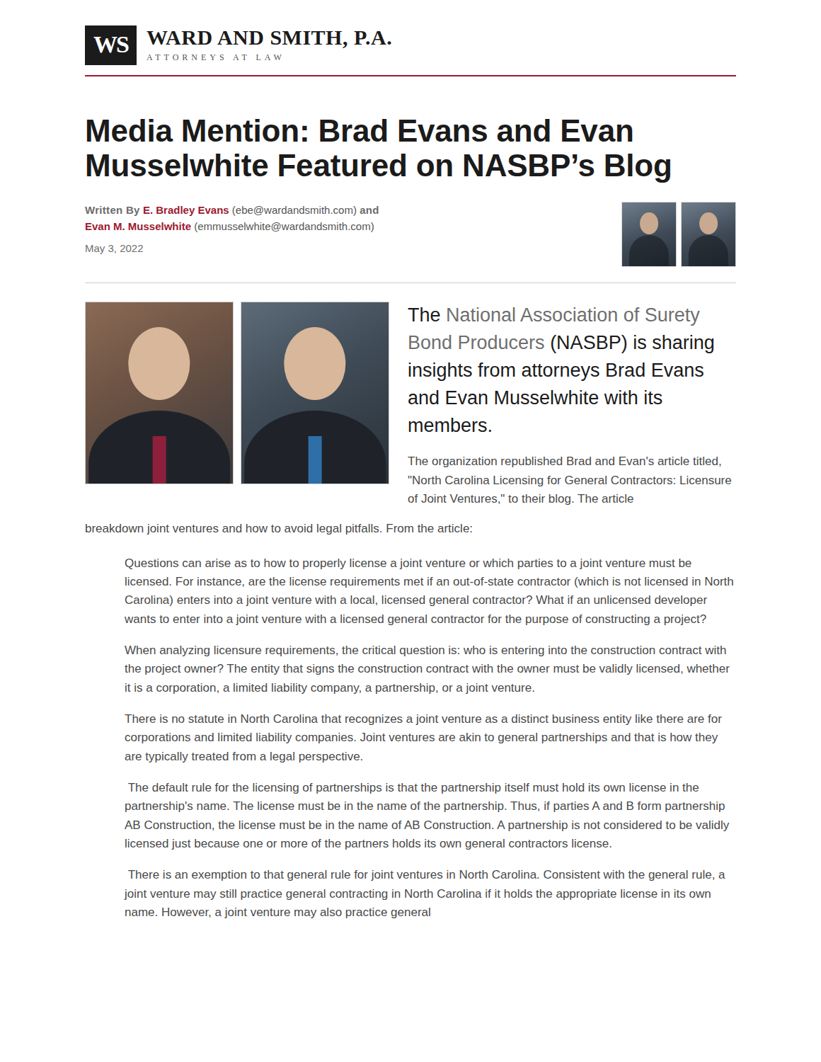WS
WARD AND SMITH, P.A.
Attorneys at Law
Media Mention: Brad Evans and Evan Musselwhite Featured on NASBP’s Blog
Written By E. Bradley Evans (ebe@wardandsmith.com) and
Evan M. Musselwhite (emmusselwhite@wardandsmith.com) May 3, 2022
The National Association of Surety Bond Producers (NASBP) is sharing insights from attorneys Brad Evans and Evan Musselwhite with its members.
The organization republished Brad and Evan's article titled, "North Carolina Licensing for General Contractors: Licensure of Joint Ventures," to their blog. The article
breakdown joint ventures and how to avoid legal pitfalls. From the article:
Questions can arise as to how to properly license a joint venture or which parties to a joint venture must be licensed. For instance, are the license requirements met if an out-of-state contractor (which is not licensed in North Carolina) enters into a joint venture with a local, licensed general contractor? What if an unlicensed developer wants to enter into a joint venture with a licensed general contractor for the purpose of constructing a project?
When analyzing licensure requirements, the critical question is: who is entering into the construction contract with the project owner? The entity that signs the construction contract with the owner must be validly licensed, whether it is a corporation, a limited liability company, a partnership, or a joint venture.
There is no statute in North Carolina that recognizes a joint venture as a distinct business entity like there are for corporations and limited liability companies. Joint ventures are akin to general partnerships and that is how they are typically treated from a legal perspective.
The default rule for the licensing of partnerships is that the partnership itself must hold its own license in the partnership's name. The license must be in the name of the partnership. Thus, if parties A and B form partnership AB Construction, the license must be in the name of AB Construction. A partnership is not considered to be validly licensed just because one or more of the partners holds its own general contractors license.
There is an exemption to that general rule for joint ventures in North Carolina. Consistent with the general rule, a joint venture may still practice general contracting in North Carolina if it holds the appropriate license in its own name. However, a joint venture may also practice general